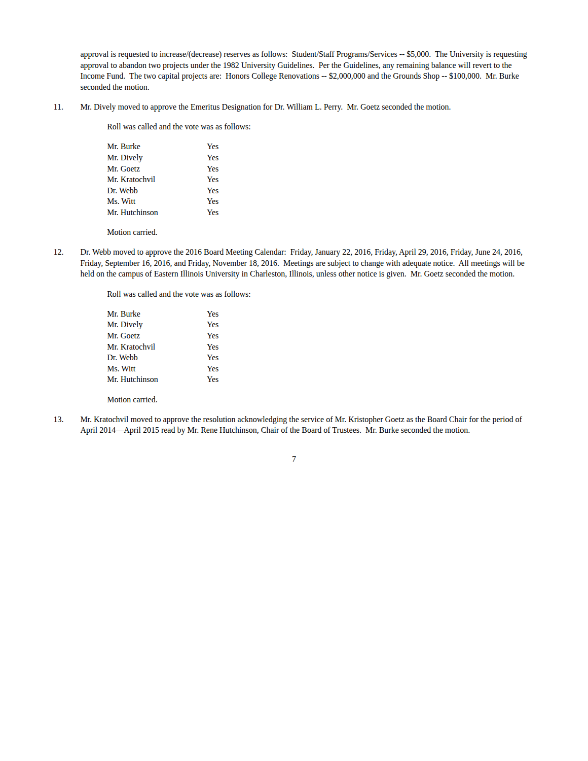approval is requested to increase/(decrease) reserves as follows: Student/Staff Programs/Services -- $5,000. The University is requesting approval to abandon two projects under the 1982 University Guidelines. Per the Guidelines, any remaining balance will revert to the Income Fund. The two capital projects are: Honors College Renovations -- $2,000,000 and the Grounds Shop -- $100,000. Mr. Burke seconded the motion.
11. Mr. Dively moved to approve the Emeritus Designation for Dr. William L. Perry. Mr. Goetz seconded the motion.
Roll was called and the vote was as follows:
| Mr. Burke | Yes |
| Mr. Dively | Yes |
| Mr. Goetz | Yes |
| Mr. Kratochvil | Yes |
| Dr. Webb | Yes |
| Ms. Witt | Yes |
| Mr. Hutchinson | Yes |
Motion carried.
12. Dr. Webb moved to approve the 2016 Board Meeting Calendar: Friday, January 22, 2016, Friday, April 29, 2016, Friday, June 24, 2016, Friday, September 16, 2016, and Friday, November 18, 2016. Meetings are subject to change with adequate notice. All meetings will be held on the campus of Eastern Illinois University in Charleston, Illinois, unless other notice is given. Mr. Goetz seconded the motion.
Roll was called and the vote was as follows:
| Mr. Burke | Yes |
| Mr. Dively | Yes |
| Mr. Goetz | Yes |
| Mr. Kratochvil | Yes |
| Dr. Webb | Yes |
| Ms. Witt | Yes |
| Mr. Hutchinson | Yes |
Motion carried.
13. Mr. Kratochvil moved to approve the resolution acknowledging the service of Mr. Kristopher Goetz as the Board Chair for the period of April 2014—April 2015 read by Mr. Rene Hutchinson, Chair of the Board of Trustees. Mr. Burke seconded the motion.
7